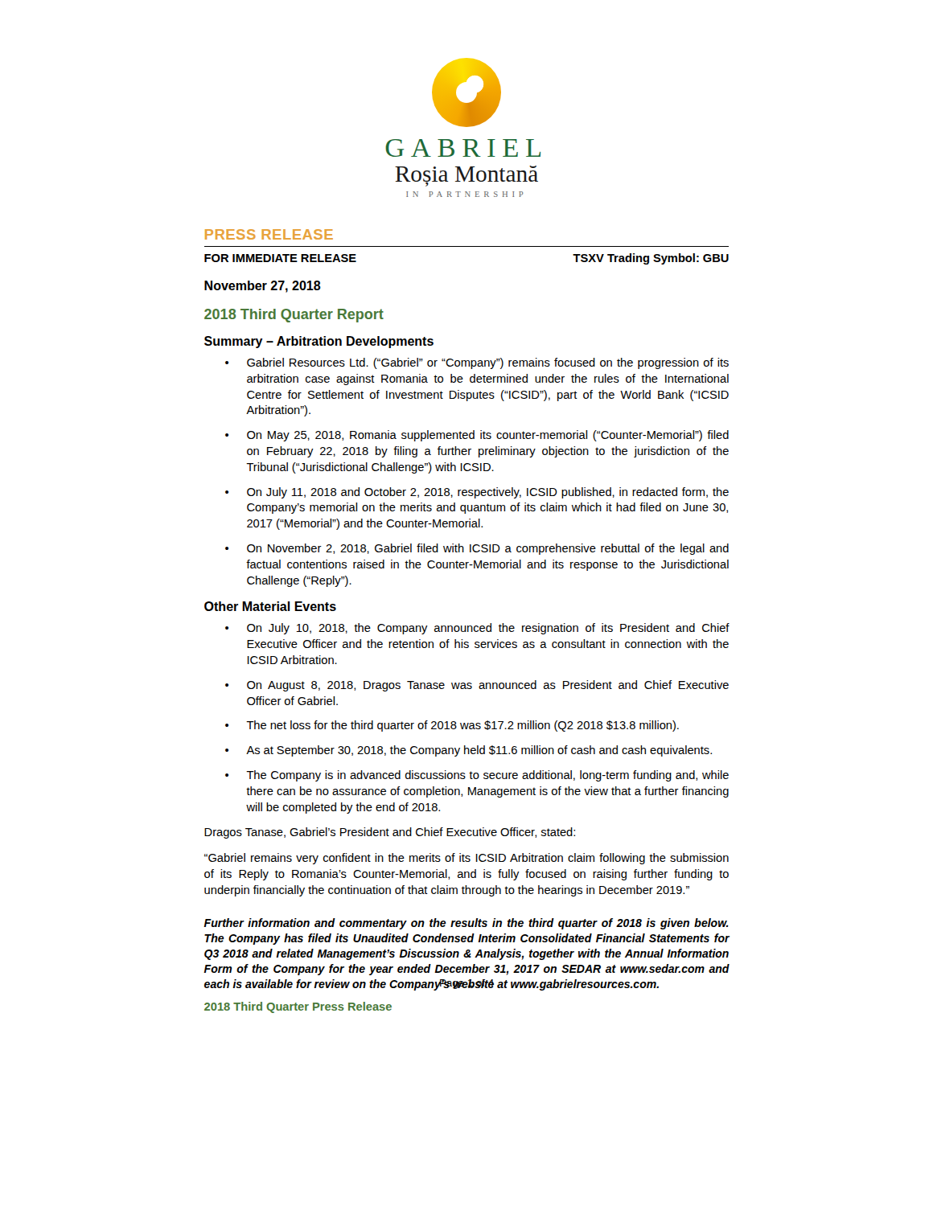GABRIEL
Roșia Montană
IN PARTNERSHIP
PRESS RELEASE
FOR IMMEDIATE RELEASE TSXV Trading Symbol: GBU
November 27, 2018
2018 Third Quarter Report
Summary – Arbitration Developments
Gabriel Resources Ltd. (“Gabriel” or “Company”) remains focused on the progression of its arbitration case against Romania to be determined under the rules of the International Centre for Settlement of Investment Disputes (“ICSID”), part of the World Bank (“ICSID Arbitration”).
On May 25, 2018, Romania supplemented its counter-memorial (“Counter-Memorial”) filed on February 22, 2018 by filing a further preliminary objection to the jurisdiction of the Tribunal (“Jurisdictional Challenge”) with ICSID.
On July 11, 2018 and October 2, 2018, respectively, ICSID published, in redacted form, the Company’s memorial on the merits and quantum of its claim which it had filed on June 30, 2017 (“Memorial”) and the Counter-Memorial.
On November 2, 2018, Gabriel filed with ICSID a comprehensive rebuttal of the legal and factual contentions raised in the Counter-Memorial and its response to the Jurisdictional Challenge (“Reply”).
Other Material Events
On July 10, 2018, the Company announced the resignation of its President and Chief Executive Officer and the retention of his services as a consultant in connection with the ICSID Arbitration.
On August 8, 2018, Dragos Tanase was announced as President and Chief Executive Officer of Gabriel.
The net loss for the third quarter of 2018 was $17.2 million (Q2 2018 $13.8 million).
As at September 30, 2018, the Company held $11.6 million of cash and cash equivalents.
The Company is in advanced discussions to secure additional, long-term funding and, while there can be no assurance of completion, Management is of the view that a further financing will be completed by the end of 2018.
Dragos Tanase, Gabriel’s President and Chief Executive Officer, stated:
“Gabriel remains very confident in the merits of its ICSID Arbitration claim following the submission of its Reply to Romania’s Counter-Memorial, and is fully focused on raising further funding to underpin financially the continuation of that claim through to the hearings in December 2019.”
Further information and commentary on the results in the third quarter of 2018 is given below. The Company has filed its Unaudited Condensed Interim Consolidated Financial Statements for Q3 2018 and related Management’s Discussion & Analysis, together with the Annual Information Form of the Company for the year ended December 31, 2017 on SEDAR at www.sedar.com and each is available for review on the Company’s website at www.gabrielresources.com.
Page 1 of 4
2018 Third Quarter Press Release